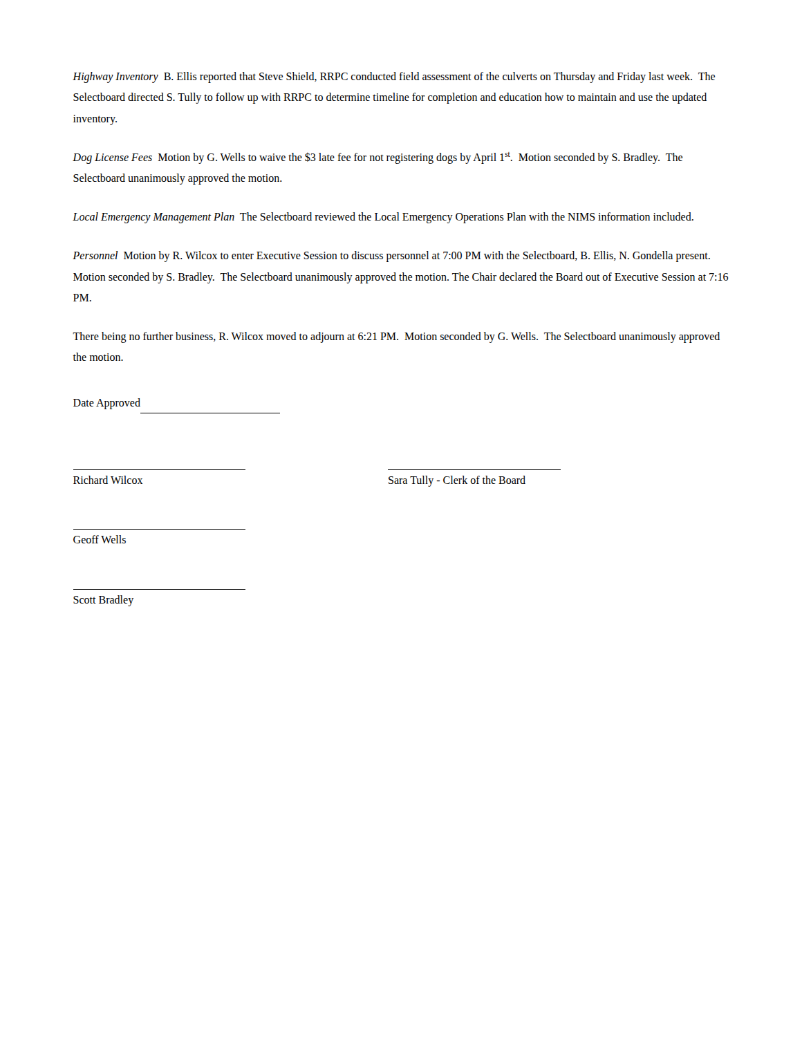Highway Inventory B. Ellis reported that Steve Shield, RRPC conducted field assessment of the culverts on Thursday and Friday last week. The Selectboard directed S. Tully to follow up with RRPC to determine timeline for completion and education how to maintain and use the updated inventory.
Dog License Fees Motion by G. Wells to waive the $3 late fee for not registering dogs by April 1st. Motion seconded by S. Bradley. The Selectboard unanimously approved the motion.
Local Emergency Management Plan The Selectboard reviewed the Local Emergency Operations Plan with the NIMS information included.
Personnel Motion by R. Wilcox to enter Executive Session to discuss personnel at 7:00 PM with the Selectboard, B. Ellis, N. Gondella present. Motion seconded by S. Bradley. The Selectboard unanimously approved the motion. The Chair declared the Board out of Executive Session at 7:16 PM.
There being no further business, R. Wilcox moved to adjourn at 6:21 PM. Motion seconded by G. Wells. The Selectboard unanimously approved the motion.
Date Approved
| Richard Wilcox | Sara Tully - Clerk of the Board |
| Geoff Wells | |
| Scott Bradley | |